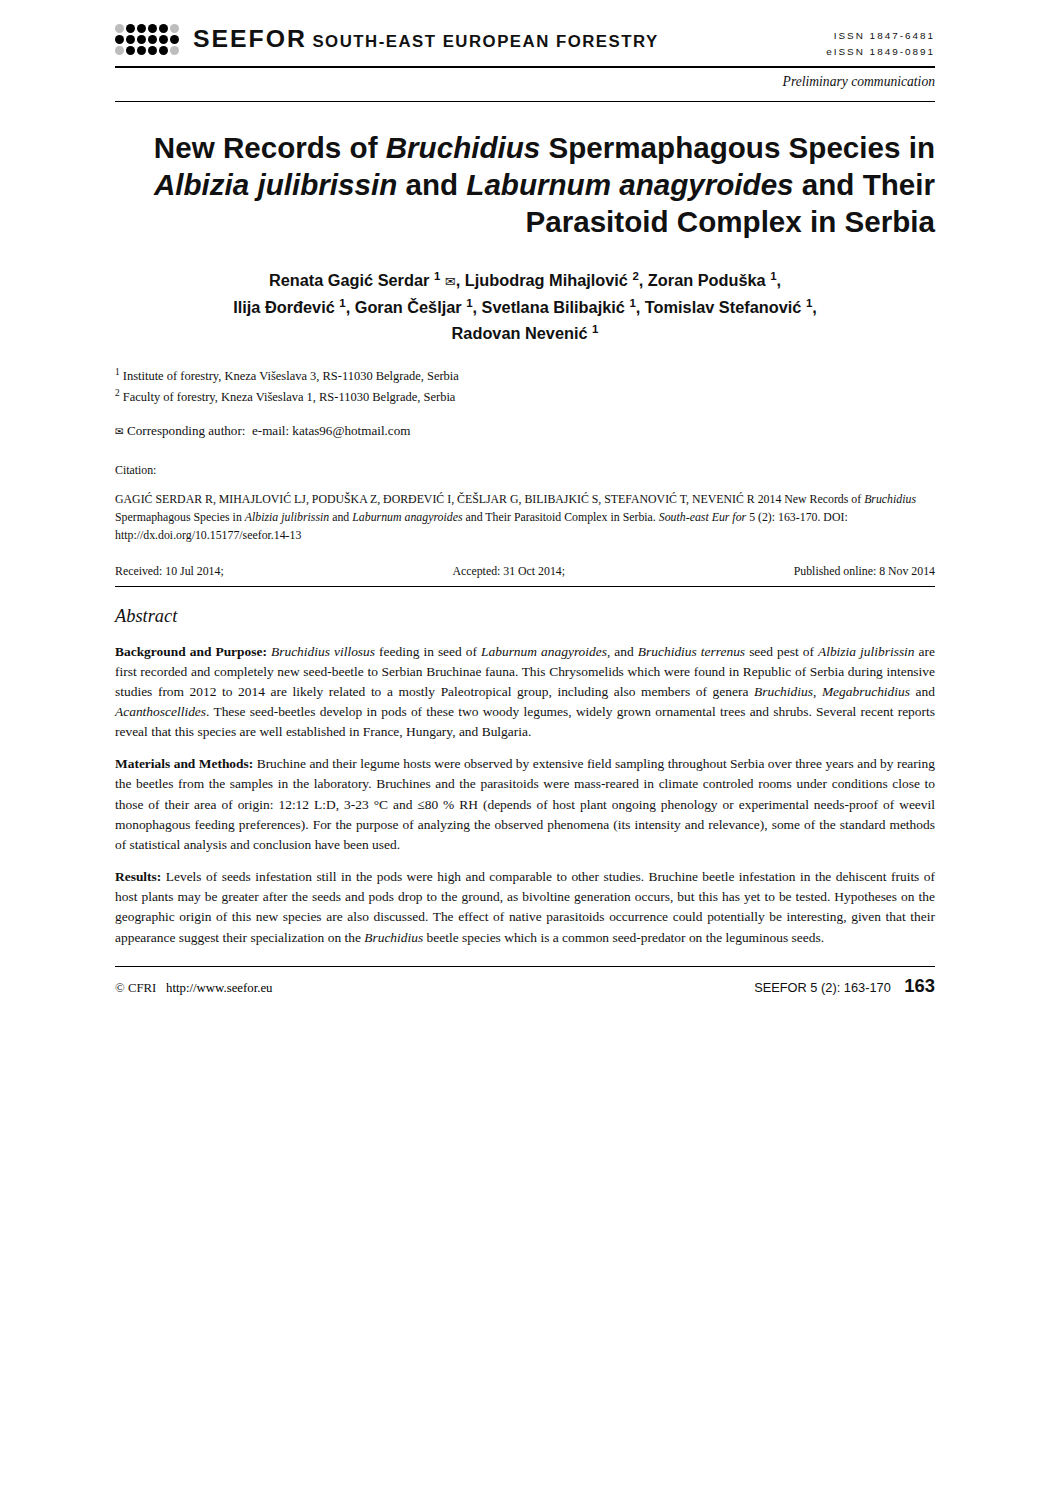SEEFOR SOUTH-EAST EUROPEAN FORESTRY
ISSN 1847-6481
eISSN 1849-0891
Preliminary communication
New Records of Bruchidius Spermaphagous Species in Albizia julibrissin and Laburnum anagyroides and Their Parasitoid Complex in Serbia
Renata Gagić Serdar 1 ✉, Ljubodrag Mihajlović 2, Zoran Poduška 1,
Ilija Đorđević 1, Goran Češljar 1, Svetlana Bilibajkić 1, Tomislav Stefanović 1,
Radovan Nevenić 1
1 Institute of forestry, Kneza Višeslava 3, RS-11030 Belgrade, Serbia
2 Faculty of forestry, Kneza Višeslava 1, RS-11030 Belgrade, Serbia
✉ Corresponding author: e-mail: katas96@hotmail.com
Citation:
GAGIĆ SERDAR R, MIHAJLOVIĆ LJ, PODUŠKA Z, ĐORĐEVIĆ I, ČEŠLJAR G, BILIBAJKIĆ S, STEFANOVIĆ T, NEVENIĆ R 2014 New Records of Bruchidius Spermaphagous Species in Albizia julibrissin and Laburnum anagyroides and Their Parasitoid Complex in Serbia. South-east Eur for 5 (2): 163-170. DOI: http://dx.doi.org/10.15177/seefor.14-13
Received: 10 Jul 2014; Accepted: 31 Oct 2014; Published online: 8 Nov 2014
Abstract
Background and Purpose: Bruchidius villosus feeding in seed of Laburnum anagyroides, and Bruchidius terrenus seed pest of Albizia julibrissin are first recorded and completely new seed-beetle to Serbian Bruchinae fauna. This Chrysomelids which were found in Republic of Serbia during intensive studies from 2012 to 2014 are likely related to a mostly Paleotropical group, including also members of genera Bruchidius, Megabruchidius and Acanthoscellides. These seed-beetles develop in pods of these two woody legumes, widely grown ornamental trees and shrubs. Several recent reports reveal that this species are well established in France, Hungary, and Bulgaria.
Materials and Methods: Bruchine and their legume hosts were observed by extensive field sampling throughout Serbia over three years and by rearing the beetles from the samples in the laboratory. Bruchines and the parasitoids were mass-reared in climate controled rooms under conditions close to those of their area of origin: 12:12 L:D, 3-23 °C and ≤80 % RH (depends of host plant ongoing phenology or experimental needs-proof of weevil monophagous feeding preferences). For the purpose of analyzing the observed phenomena (its intensity and relevance), some of the standard methods of statistical analysis and conclusion have been used.
Results: Levels of seeds infestation still in the pods were high and comparable to other studies. Bruchine beetle infestation in the dehiscent fruits of host plants may be greater after the seeds and pods drop to the ground, as bivoltine generation occurs, but this has yet to be tested. Hypotheses on the geographic origin of this new species are also discussed. The effect of native parasitoids occurrence could potentially be interesting, given that their appearance suggest their specialization on the Bruchidius beetle species which is a common seed-predator on the leguminous seeds.
© CFRI http://www.seefor.eu
SEEFOR 5 (2): 163-170 163